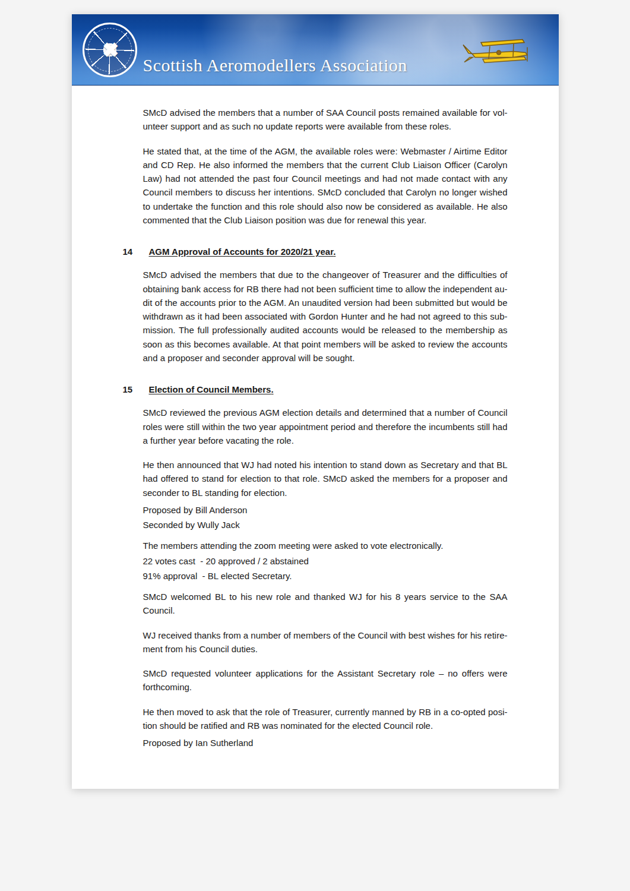✖
Scottish Aeromodellers Association
SMcD advised the members that a number of SAA Council posts remained available for volunteer support and as such no update reports were available from these roles.
He stated that, at the time of the AGM, the available roles were: Webmaster / Airtime Editor and CD Rep. He also informed the members that the current Club Liaison Officer (Carolyn Law) had not attended the past four Council meetings and had not made contact with any Council members to discuss her intentions. SMcD concluded that Carolyn no longer wished to undertake the function and this role should also now be considered as available. He also commented that the Club Liaison position was due for renewal this year.
14 AGM Approval of Accounts for 2020/21 year.
SMcD advised the members that due to the changeover of Treasurer and the difficulties of obtaining bank access for RB there had not been sufficient time to allow the independent audit of the accounts prior to the AGM. An unaudited version had been submitted but would be withdrawn as it had been associated with Gordon Hunter and he had not agreed to this submission. The full professionally audited accounts would be released to the membership as soon as this becomes available. At that point members will be asked to review the accounts and a proposer and seconder approval will be sought.
15 Election of Council Members.
SMcD reviewed the previous AGM election details and determined that a number of Council roles were still within the two year appointment period and therefore the incumbents still had a further year before vacating the role.
He then announced that WJ had noted his intention to stand down as Secretary and that BL had offered to stand for election to that role. SMcD asked the members for a proposer and seconder to BL standing for election.
Proposed by Bill Anderson
Seconded by Wully Jack
The members attending the zoom meeting were asked to vote electronically.
22 votes cast - 20 approved / 2 abstained
91% approval - BL elected Secretary.
SMcD welcomed BL to his new role and thanked WJ for his 8 years service to the SAA Council.
WJ received thanks from a number of members of the Council with best wishes for his retirement from his Council duties.
SMcD requested volunteer applications for the Assistant Secretary role – no offers were forthcoming.
He then moved to ask that the role of Treasurer, currently manned by RB in a co-opted position should be ratified and RB was nominated for the elected Council role.
Proposed by Ian Sutherland